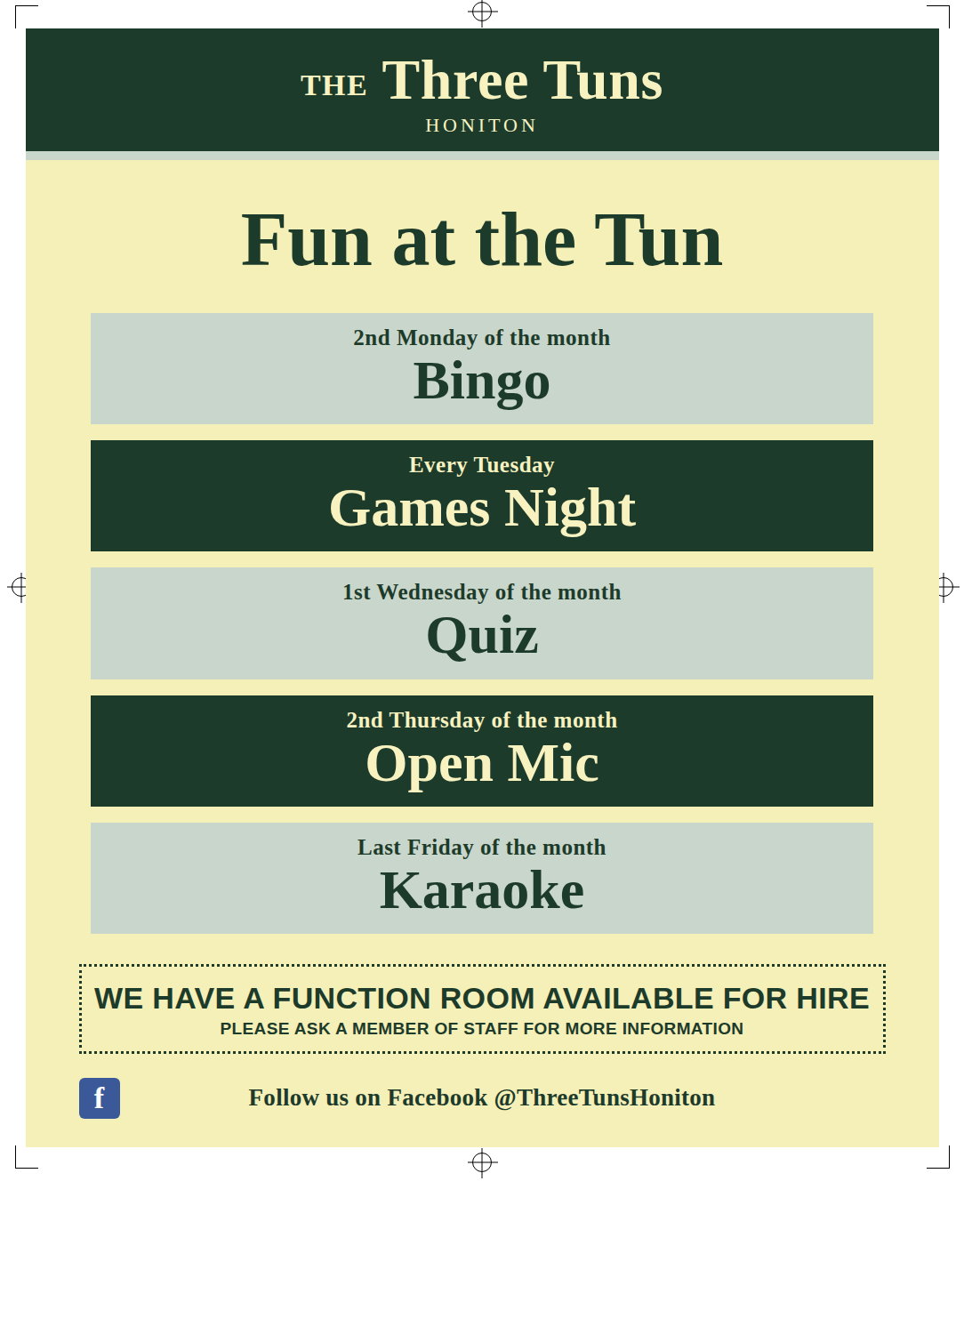the Three Tuns
Honiton
Fun at the Tun
2nd Monday of the month Bingo
Every Tuesday Games Night
1st Wednesday of the month Quiz
2nd Thursday of the month Open Mic
Last Friday of the month Karaoke
We have a function room available for hire
Please ask a member of staff for more information
f
Follow us on Facebook @ThreeTunsHoniton